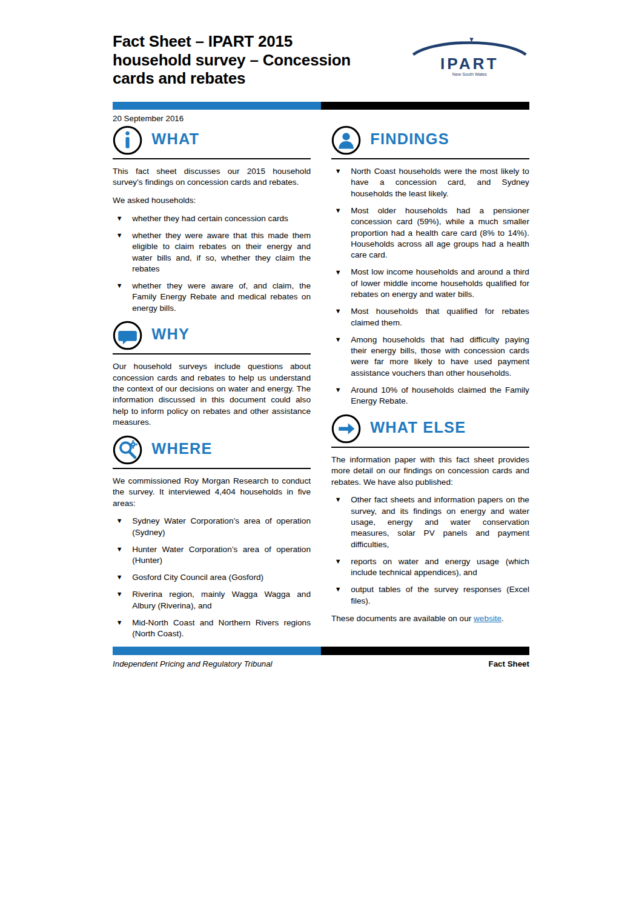Fact Sheet – IPART 2015 household survey – Concession cards and rebates
IPART New South Wales
20 September 2016
WHAT
This fact sheet discusses our 2015 household survey’s findings on concession cards and rebates.
We asked households:
whether they had certain concession cards
whether they were aware that this made them eligible to claim rebates on their energy and water bills and, if so, whether they claim the rebates
whether they were aware of, and claim, the Family Energy Rebate and medical rebates on energy bills.
WHY
Our household surveys include questions about concession cards and rebates to help us understand the context of our decisions on water and energy. The information discussed in this document could also help to inform policy on rebates and other assistance measures.
WHERE
We commissioned Roy Morgan Research to conduct the survey. It interviewed 4,404 households in five areas:
Sydney Water Corporation’s area of operation (Sydney)
Hunter Water Corporation’s area of operation (Hunter)
Gosford City Council area (Gosford)
Riverina region, mainly Wagga Wagga and Albury (Riverina), and
Mid-North Coast and Northern Rivers regions (North Coast).
FINDINGS
North Coast households were the most likely to have a concession card, and Sydney households the least likely.
Most older households had a pensioner concession card (59%), while a much smaller proportion had a health care card (8% to 14%). Households across all age groups had a health care card.
Most low income households and around a third of lower middle income households qualified for rebates on energy and water bills.
Most households that qualified for rebates claimed them.
Among households that had difficulty paying their energy bills, those with concession cards were far more likely to have used payment assistance vouchers than other households.
Around 10% of households claimed the Family Energy Rebate.
WHAT ELSE
The information paper with this fact sheet provides more detail on our findings on concession cards and rebates. We have also published:
Other fact sheets and information papers on the survey, and its findings on energy and water usage, energy and water conservation measures, solar PV panels and payment difficulties,
reports on water and energy usage (which include technical appendices), and
output tables of the survey responses (Excel files).
These documents are available on our website.
Independent Pricing and Regulatory Tribunal
Fact Sheet